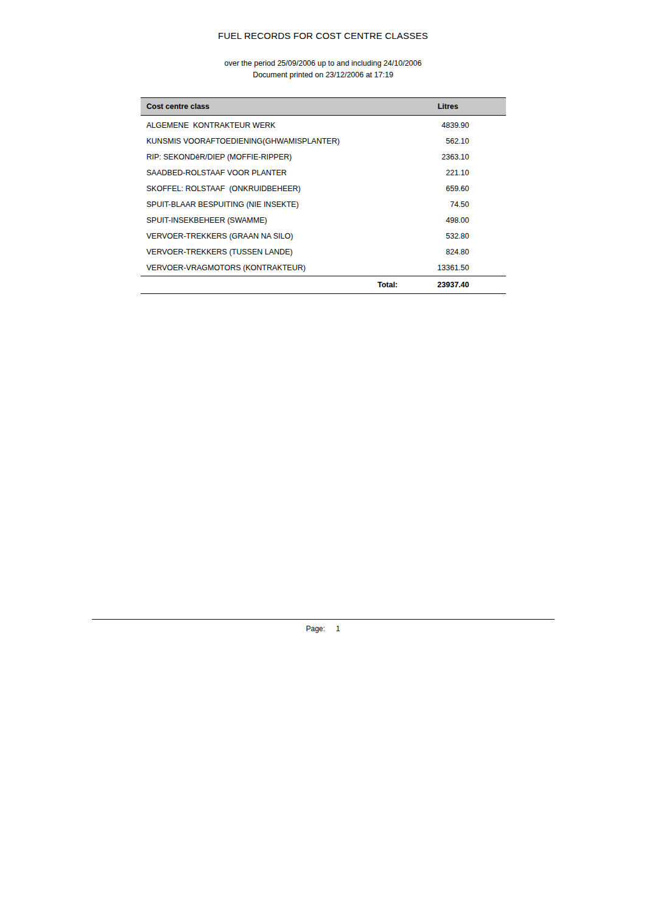FUEL RECORDS FOR COST CENTRE CLASSES
over the period 25/09/2006 up to and including 24/10/2006
Document printed on 23/12/2006 at 17:19
| Cost centre class | Litres |
| --- | --- |
| ALGEMENE KONTRAKTEUR WERK | 4839.90 |
| KUNSMIS VOORAFTOEDIENING(GHWAMISPLANTER) | 562.10 |
| RIP: SEKONDêR/DIEP (MOFFIE-RIPPER) | 2363.10 |
| SAADBED-ROLSTAAF VOOR PLANTER | 221.10 |
| SKOFFEL: ROLSTAAF (ONKRUIDBEHEER) | 659.60 |
| SPUIT-BLAAR BESPUITING (NIE INSEKTE) | 74.50 |
| SPUIT-INSEKBEHEER (SWAMME) | 498.00 |
| VERVOER-TREKKERS (GRAAN NA SILO) | 532.80 |
| VERVOER-TREKKERS (TUSSEN LANDE) | 824.80 |
| VERVOER-VRAGMOTORS (KONTRAKTEUR) | 13361.50 |
| Total: | 23937.40 |
Page:1